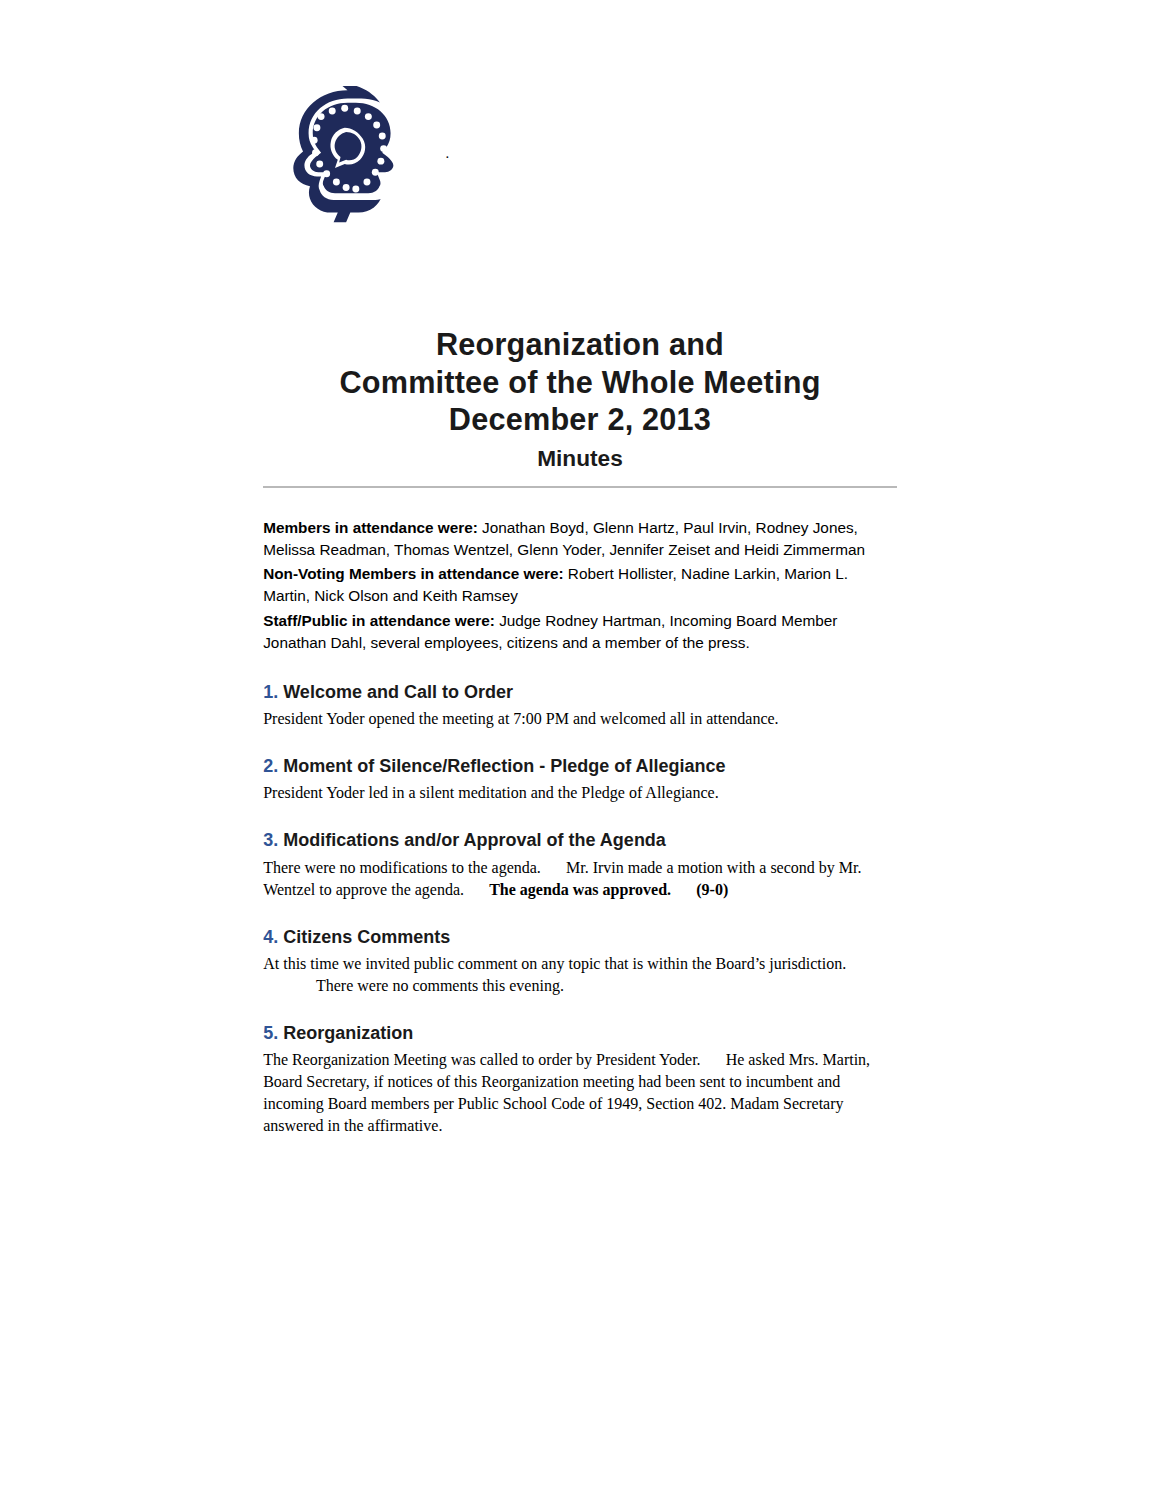.
Reorganization and
Committee of the Whole Meeting
December 2, 2013
Minutes
Members in attendance were: Jonathan Boyd, Glenn Hartz, Paul Irvin, Rodney Jones, Melissa Readman, Thomas Wentzel, Glenn Yoder, Jennifer Zeiset and Heidi Zimmerman
Non-Voting Members in attendance were: Robert Hollister, Nadine Larkin, Marion L. Martin, Nick Olson and Keith Ramsey
Staff/Public in attendance were: Judge Rodney Hartman, Incoming Board Member Jonathan Dahl, several employees, citizens and a member of the press.
1. Welcome and Call to Order
President Yoder opened the meeting at 7:00 PM and welcomed all in attendance.
2. Moment of Silence/Reflection - Pledge of Allegiance
President Yoder led in a silent meditation and the Pledge of Allegiance.
3. Modifications and/or Approval of the Agenda
There were no modifications to the agenda. Mr. Irvin made a motion with a second by Mr. Wentzel to approve the agenda. The agenda was approved. (9-0)
4. Citizens Comments
At this time we invited public comment on any topic that is within the Board’s jurisdiction. There were no comments this evening.
5. Reorganization
The Reorganization Meeting was called to order by President Yoder. He asked Mrs. Martin, Board Secretary, if notices of this Reorganization meeting had been sent to incumbent and incoming Board members per Public School Code of 1949, Section 402. Madam Secretary answered in the affirmative.